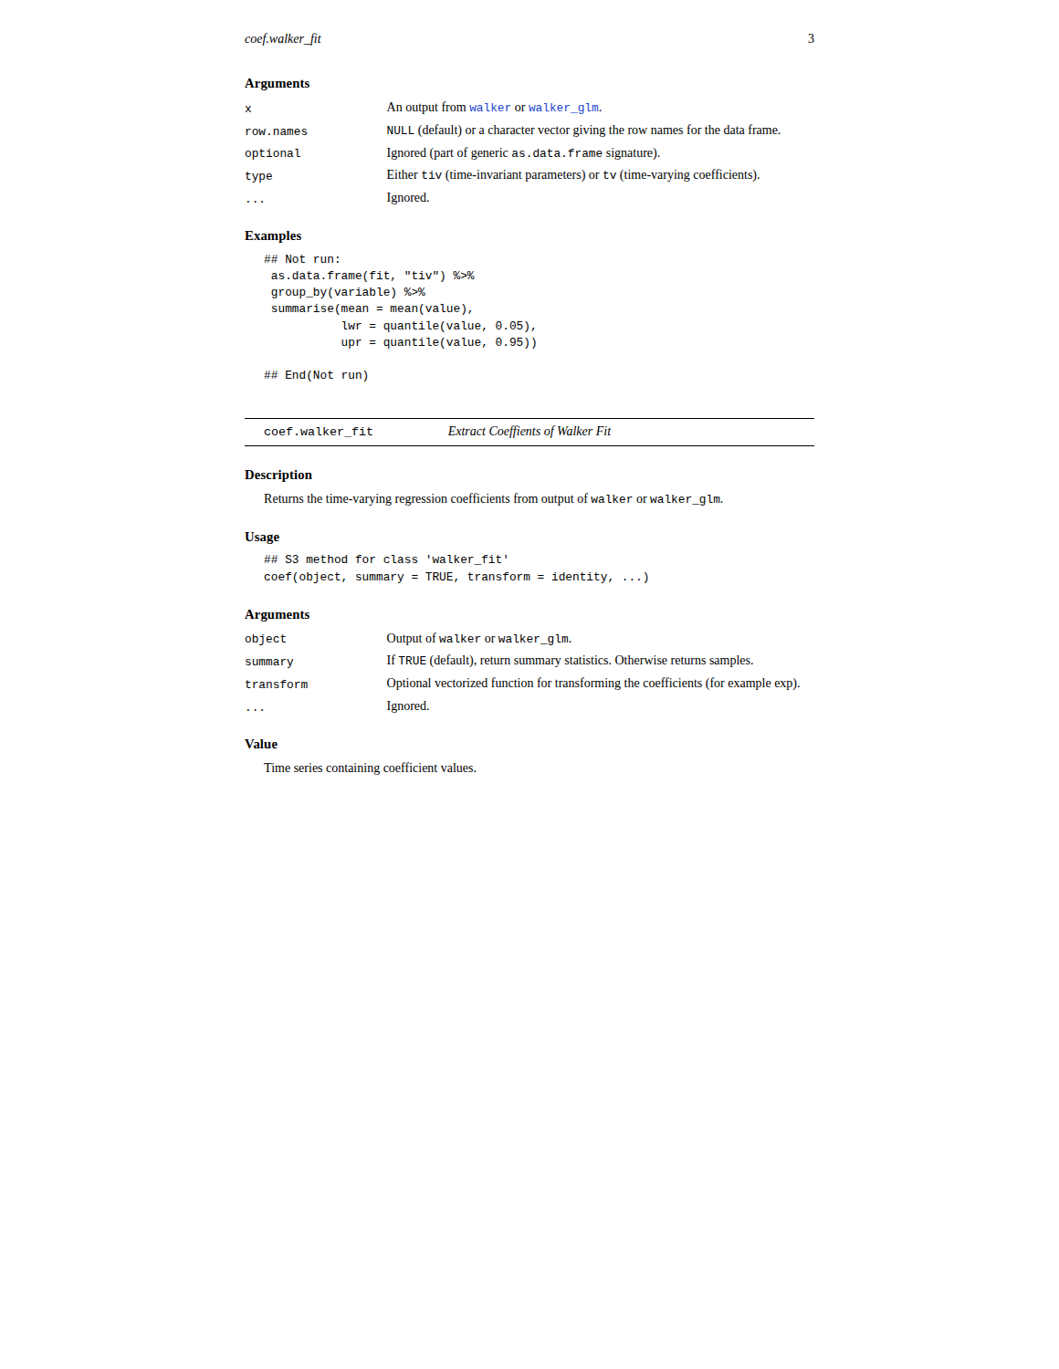coef.walker_fit 3
Arguments
x
An output from walker or walker_glm.
row.names
NULL (default) or a character vector giving the row names for the data frame.
optional
Ignored (part of generic as.data.frame signature).
type
Either tiv (time-invariant parameters) or tv (time-varying coefficients).
...
Ignored.
Examples
## Not run: 
 as.data.frame(fit, "tiv") %>%
 group_by(variable) %>%
 summarise(mean = mean(value), 
           lwr = quantile(value, 0.05), 
           upr = quantile(value, 0.95))

## End(Not run)
coef.walker_fit Extract Coeffients of Walker Fit
Description
Returns the time-varying regression coefficients from output of walker or walker_glm.
Usage
## S3 method for class 'walker_fit'
coef(object, summary = TRUE, transform = identity, ...)
Arguments
object
Output of walker or walker_glm.
summary
If TRUE (default), return summary statistics. Otherwise returns samples.
transform
Optional vectorized function for transforming the coefficients (for example exp).
...
Ignored.
Value
Time series containing coefficient values.